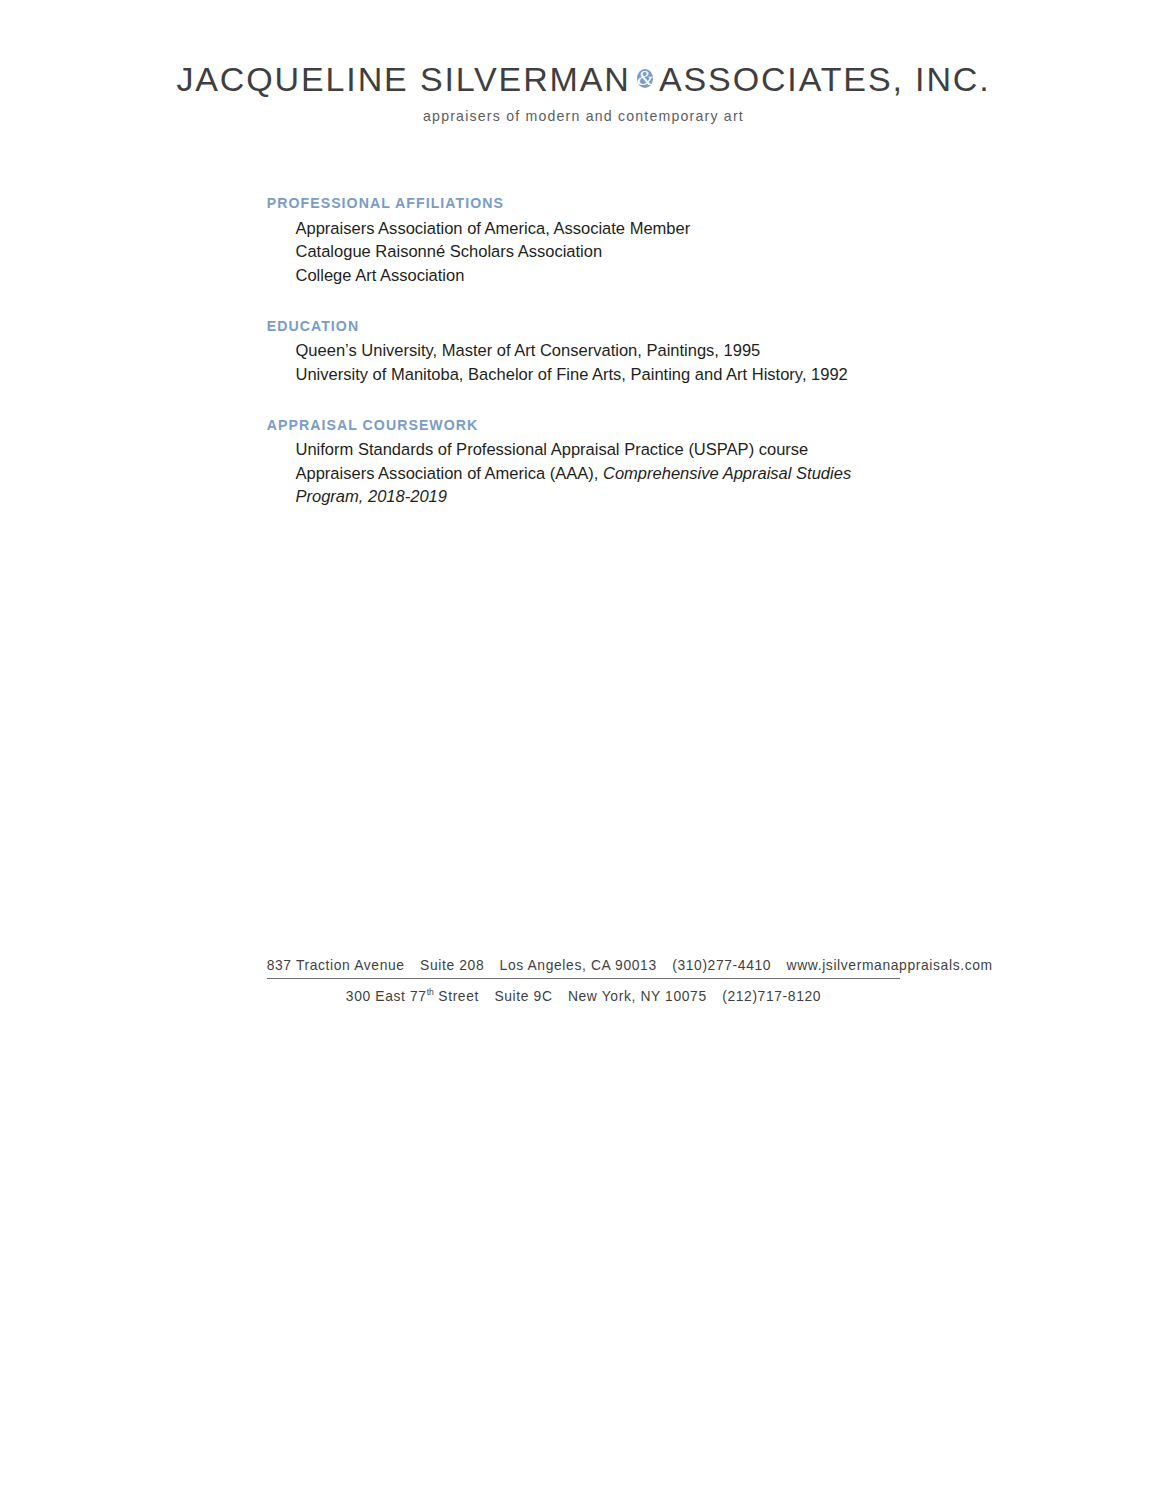JACQUELINE SILVERMAN & ASSOCIATES, INC.
appraisers of modern and contemporary art
Professional Affiliations
Appraisers Association of America, Associate Member
Catalogue Raisonné Scholars Association
College Art Association
Education
Queen’s University, Master of Art Conservation, Paintings, 1995
University of Manitoba, Bachelor of Fine Arts, Painting and Art History, 1992
Appraisal Coursework
Uniform Standards of Professional Appraisal Practice (USPAP) course
Appraisers Association of America (AAA), Comprehensive Appraisal Studies Program, 2018-2019
837 Traction Avenue Suite 208 Los Angeles, CA 90013 (310)277-4410 www.jsilvermanappraisals.com 300 East 77th Street Suite 9C New York, NY 10075 (212)717-8120